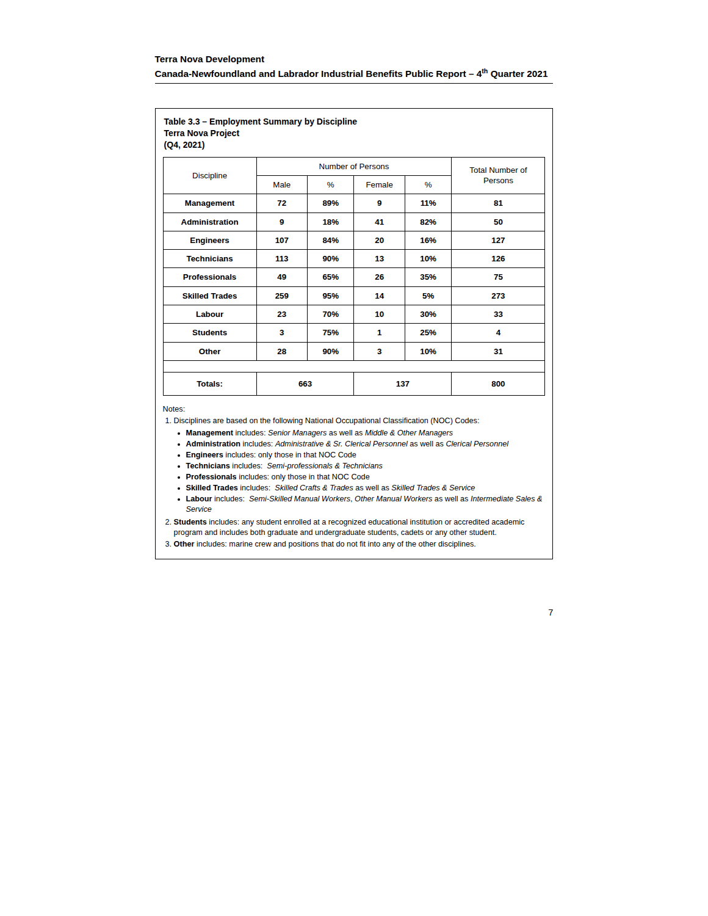Terra Nova Development
Canada-Newfoundland and Labrador Industrial Benefits Public Report – 4th Quarter 2021
Table 3.3 – Employment Summary by Discipline
Terra Nova Project
(Q4, 2021)
| Discipline | Number of Persons | Total Number of Persons |
| --- | --- | --- |
| Male | % | Female | % |
| Management | 72 | 89% | 9 | 11% | 81 |
| Administration | 9 | 18% | 41 | 82% | 50 |
| Engineers | 107 | 84% | 20 | 16% | 127 |
| Technicians | 113 | 90% | 13 | 10% | 126 |
| Professionals | 49 | 65% | 26 | 35% | 75 |
| Skilled Trades | 259 | 95% | 14 | 5% | 273 |
| Labour | 23 | 70% | 10 | 30% | 33 |
| Students | 3 | 75% | 1 | 25% | 4 |
| Other | 28 | 90% | 3 | 10% | 31 |
| Totals: | 663 | 137 | 800 |
Notes:
Disciplines are based on the following National Occupational Classification (NOC) Codes:
Management includes: Senior Managers as well as Middle & Other Managers
Administration includes: Administrative & Sr. Clerical Personnel as well as Clerical Personnel
Engineers includes: only those in that NOC Code
Technicians includes: Semi-professionals & Technicians
Professionals includes: only those in that NOC Code
Skilled Trades includes: Skilled Crafts & Trades as well as Skilled Trades & Service
Labour includes: Semi-Skilled Manual Workers, Other Manual Workers as well as Intermediate Sales & Service
Students includes: any student enrolled at a recognized educational institution or accredited academic program and includes both graduate and undergraduate students, cadets or any other student.
Other includes: marine crew and positions that do not fit into any of the other disciplines.
7